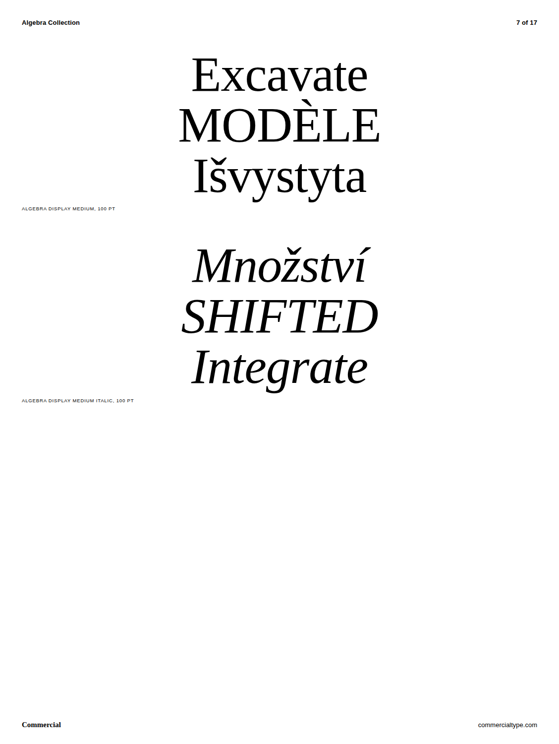Algebra Collection
7 of 17
Excavate
Modèle
Išvystyta
Algebra Display Medium, 100 pt
Množství
Shifted
Integrate
Algebra Display Medium Italic, 100 pt
Commercial
commercialtype.com